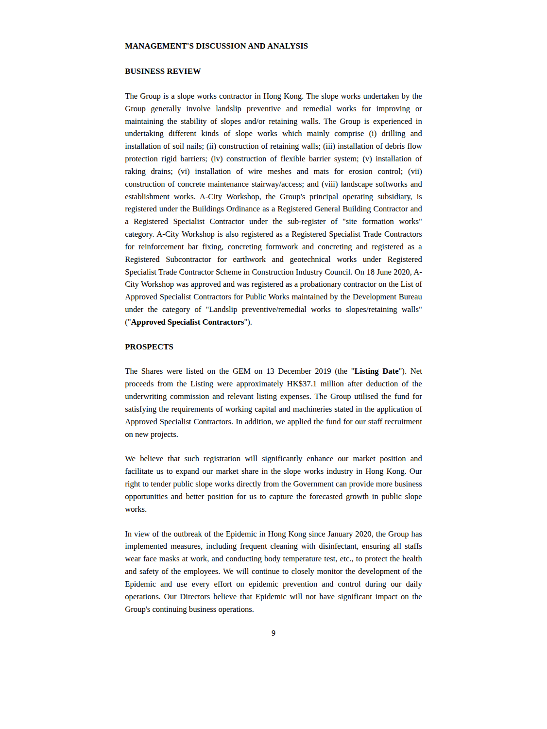MANAGEMENT'S DISCUSSION AND ANALYSIS
BUSINESS REVIEW
The Group is a slope works contractor in Hong Kong. The slope works undertaken by the Group generally involve landslip preventive and remedial works for improving or maintaining the stability of slopes and/or retaining walls. The Group is experienced in undertaking different kinds of slope works which mainly comprise (i) drilling and installation of soil nails; (ii) construction of retaining walls; (iii) installation of debris flow protection rigid barriers; (iv) construction of flexible barrier system; (v) installation of raking drains; (vi) installation of wire meshes and mats for erosion control; (vii) construction of concrete maintenance stairway/access; and (viii) landscape softworks and establishment works. A-City Workshop, the Group's principal operating subsidiary, is registered under the Buildings Ordinance as a Registered General Building Contractor and a Registered Specialist Contractor under the sub-register of "site formation works" category. A-City Workshop is also registered as a Registered Specialist Trade Contractors for reinforcement bar fixing, concreting formwork and concreting and registered as a Registered Subcontractor for earthwork and geotechnical works under Registered Specialist Trade Contractor Scheme in Construction Industry Council. On 18 June 2020, A-City Workshop was approved and was registered as a probationary contractor on the List of Approved Specialist Contractors for Public Works maintained by the Development Bureau under the category of "Landslip preventive/remedial works to slopes/retaining walls" ("Approved Specialist Contractors").
PROSPECTS
The Shares were listed on the GEM on 13 December 2019 (the "Listing Date"). Net proceeds from the Listing were approximately HK$37.1 million after deduction of the underwriting commission and relevant listing expenses. The Group utilised the fund for satisfying the requirements of working capital and machineries stated in the application of Approved Specialist Contractors. In addition, we applied the fund for our staff recruitment on new projects.
We believe that such registration will significantly enhance our market position and facilitate us to expand our market share in the slope works industry in Hong Kong. Our right to tender public slope works directly from the Government can provide more business opportunities and better position for us to capture the forecasted growth in public slope works.
In view of the outbreak of the Epidemic in Hong Kong since January 2020, the Group has implemented measures, including frequent cleaning with disinfectant, ensuring all staffs wear face masks at work, and conducting body temperature test, etc., to protect the health and safety of the employees. We will continue to closely monitor the development of the Epidemic and use every effort on epidemic prevention and control during our daily operations. Our Directors believe that Epidemic will not have significant impact on the Group's continuing business operations.
9